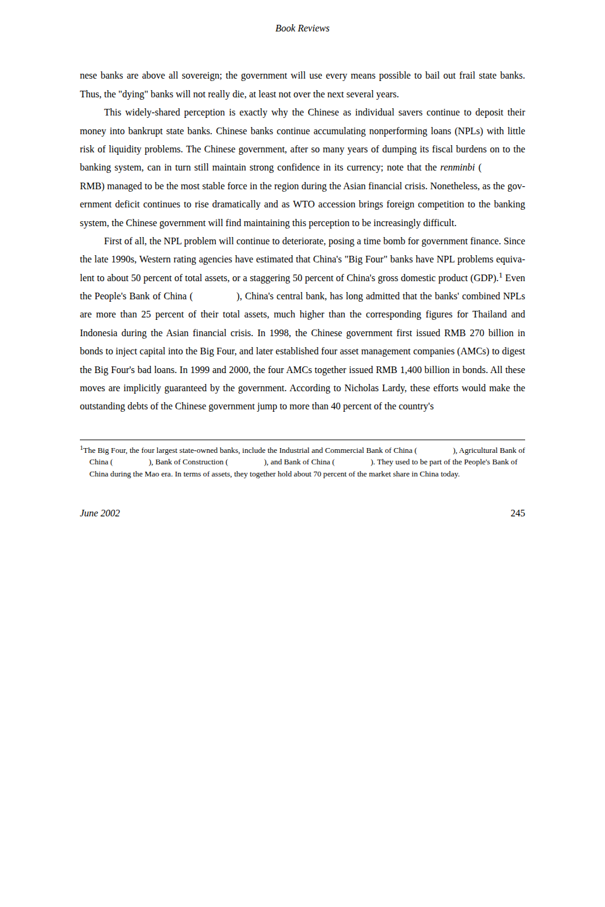Book Reviews
nese banks are above all sovereign; the government will use every means possible to bail out frail state banks. Thus, the "dying" banks will not really die, at least not over the next several years.
This widely-shared perception is exactly why the Chinese as individual savers continue to deposit their money into bankrupt state banks. Chinese banks continue accumulating nonperforming loans (NPLs) with little risk of liquidity problems. The Chinese government, after so many years of dumping its fiscal burdens on to the banking system, can in turn still maintain strong confidence in its currency; note that the renminbi ( RMB) managed to be the most stable force in the region during the Asian financial crisis. Nonetheless, as the government deficit continues to rise dramatically and as WTO accession brings foreign competition to the banking system, the Chinese government will find maintaining this perception to be increasingly difficult.
First of all, the NPL problem will continue to deteriorate, posing a time bomb for government finance. Since the late 1990s, Western rating agencies have estimated that China's "Big Four" banks have NPL problems equivalent to about 50 percent of total assets, or a staggering 50 percent of China's gross domestic product (GDP).1 Even the People's Bank of China ( ), China's central bank, has long admitted that the banks' combined NPLs are more than 25 percent of their total assets, much higher than the corresponding figures for Thailand and Indonesia during the Asian financial crisis. In 1998, the Chinese government first issued RMB 270 billion in bonds to inject capital into the Big Four, and later established four asset management companies (AMCs) to digest the Big Four's bad loans. In 1999 and 2000, the four AMCs together issued RMB 1,400 billion in bonds. All these moves are implicitly guaranteed by the government. According to Nicholas Lardy, these efforts would make the outstanding debts of the Chinese government jump to more than 40 percent of the country's
1The Big Four, the four largest state-owned banks, include the Industrial and Commercial Bank of China ( ), Agricultural Bank of China ( ), Bank of Construction ( ), and Bank of China ( ). They used to be part of the People's Bank of China during the Mao era. In terms of assets, they together hold about 70 percent of the market share in China today.
June 2002 245